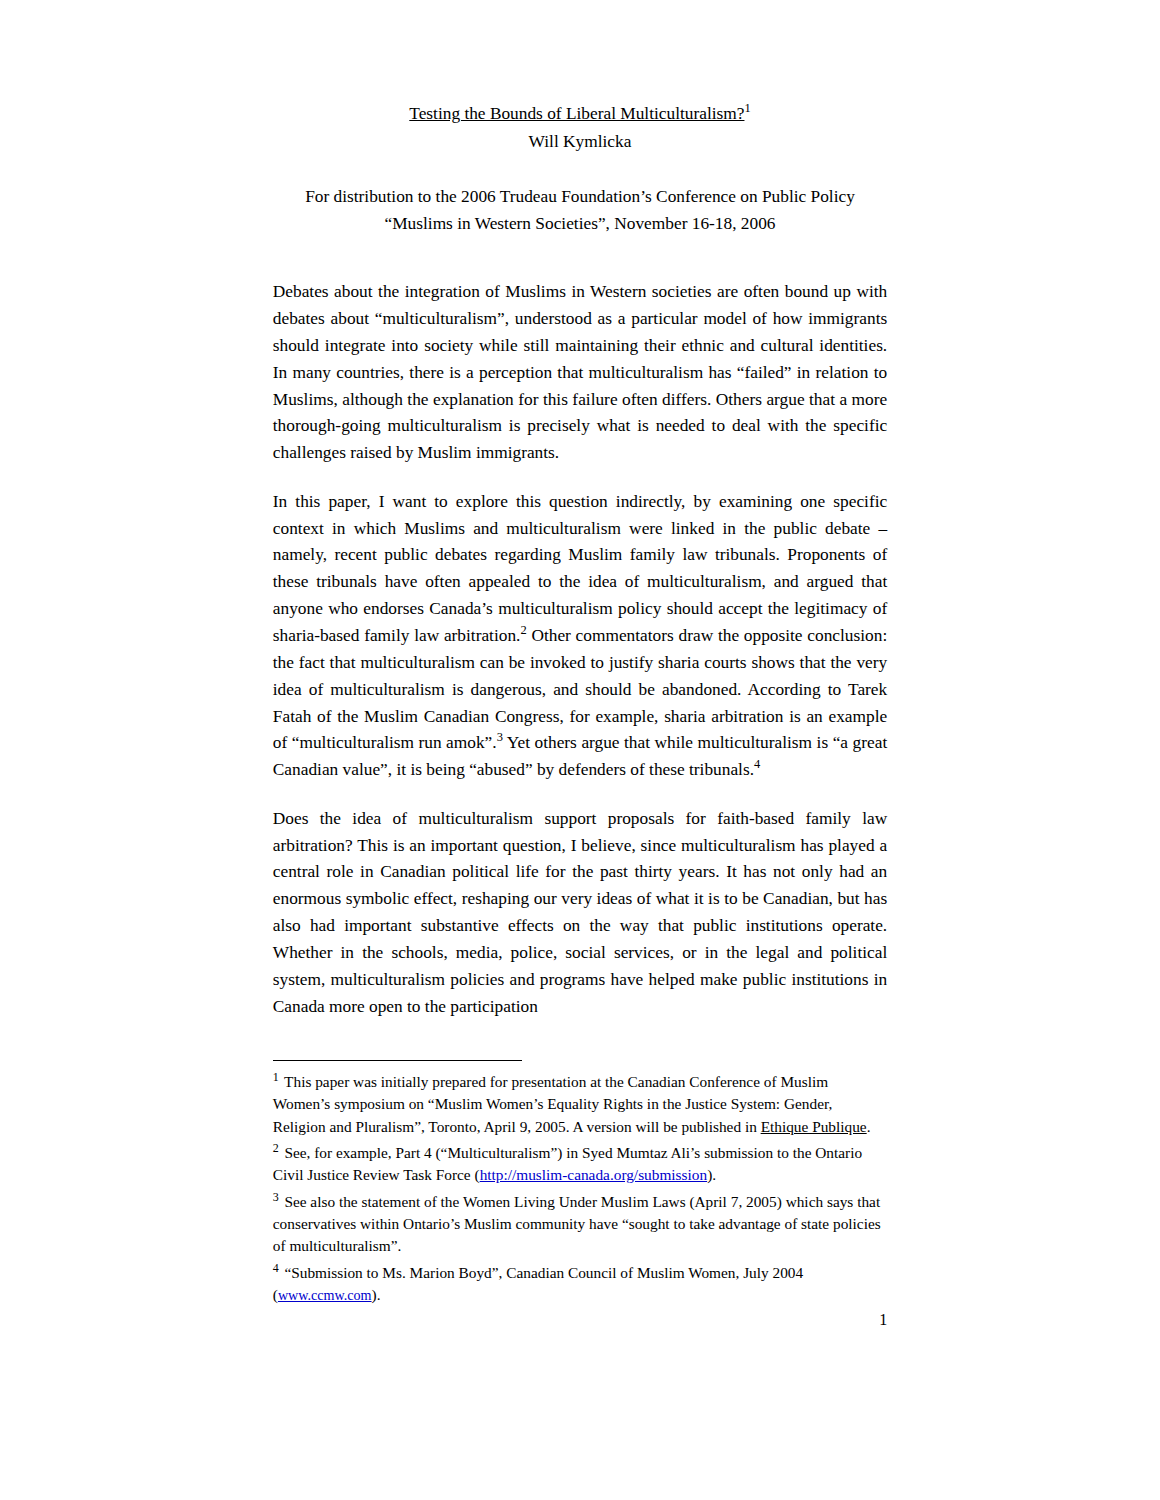Testing the Bounds of Liberal Multiculturalism?1 Will Kymlicka
For distribution to the 2006 Trudeau Foundation’s Conference on Public Policy
“Muslims in Western Societies”, November 16-18, 2006
Debates about the integration of Muslims in Western societies are often bound up with debates about “multiculturalism”, understood as a particular model of how immigrants should integrate into society while still maintaining their ethnic and cultural identities. In many countries, there is a perception that multiculturalism has “failed” in relation to Muslims, although the explanation for this failure often differs. Others argue that a more thorough-going multiculturalism is precisely what is needed to deal with the specific challenges raised by Muslim immigrants.
In this paper, I want to explore this question indirectly, by examining one specific context in which Muslims and multiculturalism were linked in the public debate – namely, recent public debates regarding Muslim family law tribunals. Proponents of these tribunals have often appealed to the idea of multiculturalism, and argued that anyone who endorses Canada’s multiculturalism policy should accept the legitimacy of sharia-based family law arbitration.2 Other commentators draw the opposite conclusion: the fact that multiculturalism can be invoked to justify sharia courts shows that the very idea of multiculturalism is dangerous, and should be abandoned. According to Tarek Fatah of the Muslim Canadian Congress, for example, sharia arbitration is an example of “multiculturalism run amok”.3 Yet others argue that while multiculturalism is “a great Canadian value”, it is being “abused” by defenders of these tribunals.4
Does the idea of multiculturalism support proposals for faith-based family law arbitration? This is an important question, I believe, since multiculturalism has played a central role in Canadian political life for the past thirty years. It has not only had an enormous symbolic effect, reshaping our very ideas of what it is to be Canadian, but has also had important substantive effects on the way that public institutions operate. Whether in the schools, media, police, social services, or in the legal and political system, multiculturalism policies and programs have helped make public institutions in Canada more open to the participation
1 This paper was initially prepared for presentation at the Canadian Conference of Muslim Women’s symposium on “Muslim Women’s Equality Rights in the Justice System: Gender, Religion and Pluralism”, Toronto, April 9, 2005. A version will be published in Ethique Publique.
2 See, for example, Part 4 (“Multiculturalism”) in Syed Mumtaz Ali’s submission to the Ontario Civil Justice Review Task Force (http://muslim-canada.org/submission).
3 See also the statement of the Women Living Under Muslim Laws (April 7, 2005) which says that conservatives within Ontario’s Muslim community have “sought to take advantage of state policies of multiculturalism”.
4 “Submission to Ms. Marion Boyd”, Canadian Council of Muslim Women, July 2004 (www.ccmw.com).
1